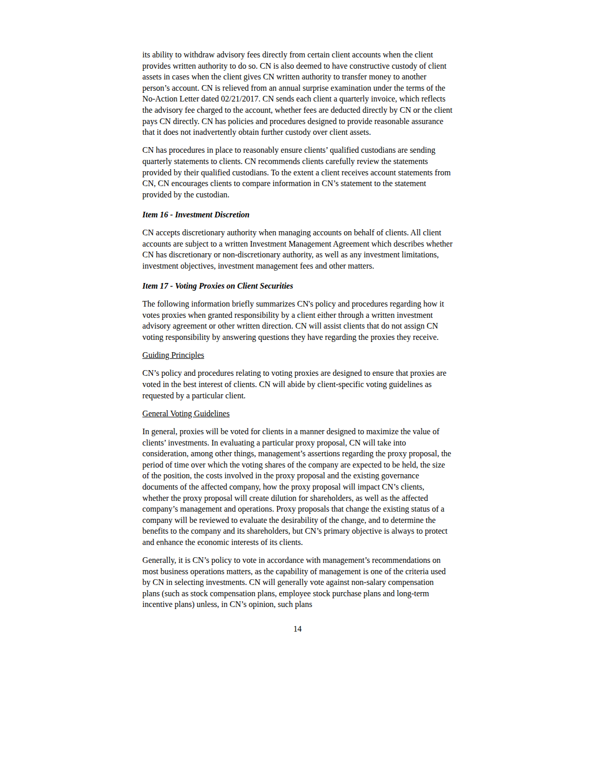its ability to withdraw advisory fees directly from certain client accounts when the client provides written authority to do so. CN is also deemed to have constructive custody of client assets in cases when the client gives CN written authority to transfer money to another person’s account. CN is relieved from an annual surprise examination under the terms of the No-Action Letter dated 02/21/2017. CN sends each client a quarterly invoice, which reflects the advisory fee charged to the account, whether fees are deducted directly by CN or the client pays CN directly. CN has policies and procedures designed to provide reasonable assurance that it does not inadvertently obtain further custody over client assets.
CN has procedures in place to reasonably ensure clients’ qualified custodians are sending quarterly statements to clients. CN recommends clients carefully review the statements provided by their qualified custodians. To the extent a client receives account statements from CN, CN encourages clients to compare information in CN’s statement to the statement provided by the custodian.
Item 16 - Investment Discretion
CN accepts discretionary authority when managing accounts on behalf of clients. All client accounts are subject to a written Investment Management Agreement which describes whether CN has discretionary or non-discretionary authority, as well as any investment limitations, investment objectives, investment management fees and other matters.
Item 17 - Voting Proxies on Client Securities
The following information briefly summarizes CN's policy and procedures regarding how it votes proxies when granted responsibility by a client either through a written investment advisory agreement or other written direction. CN will assist clients that do not assign CN voting responsibility by answering questions they have regarding the proxies they receive.
Guiding Principles
CN’s policy and procedures relating to voting proxies are designed to ensure that proxies are voted in the best interest of clients. CN will abide by client-specific voting guidelines as requested by a particular client.
General Voting Guidelines
In general, proxies will be voted for clients in a manner designed to maximize the value of clients’ investments. In evaluating a particular proxy proposal, CN will take into consideration, among other things, management’s assertions regarding the proxy proposal, the period of time over which the voting shares of the company are expected to be held, the size of the position, the costs involved in the proxy proposal and the existing governance documents of the affected company, how the proxy proposal will impact CN’s clients, whether the proxy proposal will create dilution for shareholders, as well as the affected company’s management and operations. Proxy proposals that change the existing status of a company will be reviewed to evaluate the desirability of the change, and to determine the benefits to the company and its shareholders, but CN’s primary objective is always to protect and enhance the economic interests of its clients.
Generally, it is CN’s policy to vote in accordance with management’s recommendations on most business operations matters, as the capability of management is one of the criteria used by CN in selecting investments. CN will generally vote against non-salary compensation plans (such as stock compensation plans, employee stock purchase plans and long-term incentive plans) unless, in CN’s opinion, such plans
14